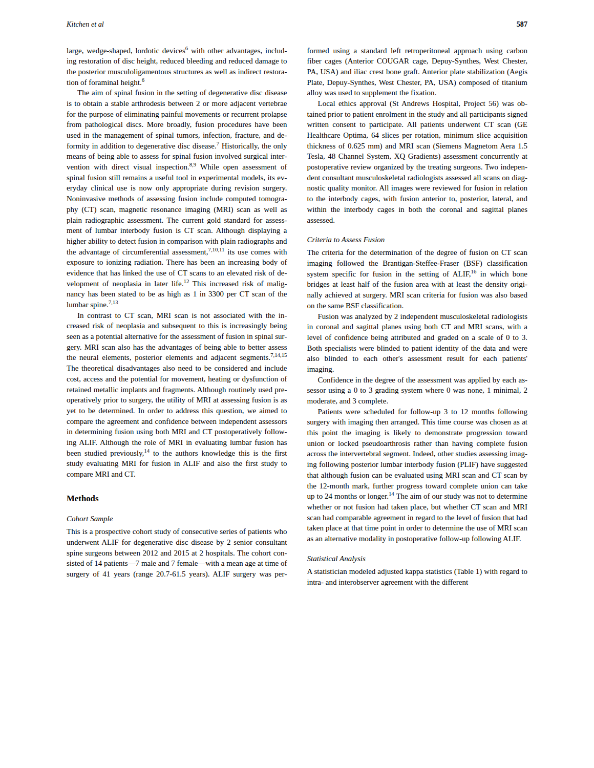Kitchen et al 587
large, wedge-shaped, lordotic devices6 with other advantages, including restoration of disc height, reduced bleeding and reduced damage to the posterior musculoligamentous structures as well as indirect restoration of foraminal height.6
The aim of spinal fusion in the setting of degenerative disc disease is to obtain a stable arthrodesis between 2 or more adjacent vertebrae for the purpose of eliminating painful movements or recurrent prolapse from pathological discs. More broadly, fusion procedures have been used in the management of spinal tumors, infection, fracture, and deformity in addition to degenerative disc disease.7 Historically, the only means of being able to assess for spinal fusion involved surgical intervention with direct visual inspection.8,9 While open assessment of spinal fusion still remains a useful tool in experimental models, its everyday clinical use is now only appropriate during revision surgery. Noninvasive methods of assessing fusion include computed tomography (CT) scan, magnetic resonance imaging (MRI) scan as well as plain radiographic assessment. The current gold standard for assessment of lumbar interbody fusion is CT scan. Although displaying a higher ability to detect fusion in comparison with plain radiographs and the advantage of circumferential assessment,7,10,11 its use comes with exposure to ionizing radiation. There has been an increasing body of evidence that has linked the use of CT scans to an elevated risk of development of neoplasia in later life.12 This increased risk of malignancy has been stated to be as high as 1 in 3300 per CT scan of the lumbar spine.7,13
In contrast to CT scan, MRI scan is not associated with the increased risk of neoplasia and subsequent to this is increasingly being seen as a potential alternative for the assessment of fusion in spinal surgery. MRI scan also has the advantages of being able to better assess the neural elements, posterior elements and adjacent segments.7,14,15 The theoretical disadvantages also need to be considered and include cost, access and the potential for movement, heating or dysfunction of retained metallic implants and fragments. Although routinely used preoperatively prior to surgery, the utility of MRI at assessing fusion is as yet to be determined. In order to address this question, we aimed to compare the agreement and confidence between independent assessors in determining fusion using both MRI and CT postoperatively following ALIF. Although the role of MRI in evaluating lumbar fusion has been studied previously,14 to the authors knowledge this is the first study evaluating MRI for fusion in ALIF and also the first study to compare MRI and CT.
Methods
Cohort Sample
This is a prospective cohort study of consecutive series of patients who underwent ALIF for degenerative disc disease by 2 senior consultant spine surgeons between 2012 and 2015 at 2 hospitals. The cohort consisted of 14 patients—7 male and 7 female—with a mean age at time of surgery of 41 years (range 20.7-61.5 years). ALIF surgery was performed using a standard left retroperitoneal approach using carbon fiber cages (Anterior COUGAR cage, Depuy-Synthes, West Chester, PA, USA) and iliac crest bone graft. Anterior plate stabilization (Aegis Plate, Depuy-Synthes, West Chester, PA, USA) composed of titanium alloy was used to supplement the fixation.
Local ethics approval (St Andrews Hospital, Project 56) was obtained prior to patient enrolment in the study and all participants signed written consent to participate. All patients underwent CT scan (GE Healthcare Optima, 64 slices per rotation, minimum slice acquisition thickness of 0.625 mm) and MRI scan (Siemens Magnetom Aera 1.5 Tesla, 48 Channel System, XQ Gradients) assessment concurrently at postoperative review organized by the treating surgeons. Two independent consultant musculoskeletal radiologists assessed all scans on diagnostic quality monitor. All images were reviewed for fusion in relation to the interbody cages, with fusion anterior to, posterior, lateral, and within the interbody cages in both the coronal and sagittal planes assessed.
Criteria to Assess Fusion
The criteria for the determination of the degree of fusion on CT scan imaging followed the Brantigan-Steffee-Fraser (BSF) classification system specific for fusion in the setting of ALIF,16 in which bone bridges at least half of the fusion area with at least the density originally achieved at surgery. MRI scan criteria for fusion was also based on the same BSF classification.
Fusion was analyzed by 2 independent musculoskeletal radiologists in coronal and sagittal planes using both CT and MRI scans, with a level of confidence being attributed and graded on a scale of 0 to 3. Both specialists were blinded to patient identity of the data and were also blinded to each other's assessment result for each patients' imaging.
Confidence in the degree of the assessment was applied by each assessor using a 0 to 3 grading system where 0 was none, 1 minimal, 2 moderate, and 3 complete.
Patients were scheduled for follow-up 3 to 12 months following surgery with imaging then arranged. This time course was chosen as at this point the imaging is likely to demonstrate progression toward union or locked pseudoarthrosis rather than having complete fusion across the intervertebral segment. Indeed, other studies assessing imaging following posterior lumbar interbody fusion (PLIF) have suggested that although fusion can be evaluated using MRI scan and CT scan by the 12-month mark, further progress toward complete union can take up to 24 months or longer.14 The aim of our study was not to determine whether or not fusion had taken place, but whether CT scan and MRI scan had comparable agreement in regard to the level of fusion that had taken place at that time point in order to determine the use of MRI scan as an alternative modality in postoperative follow-up following ALIF.
Statistical Analysis
A statistician modeled adjusted kappa statistics (Table 1) with regard to intra- and interobserver agreement with the different